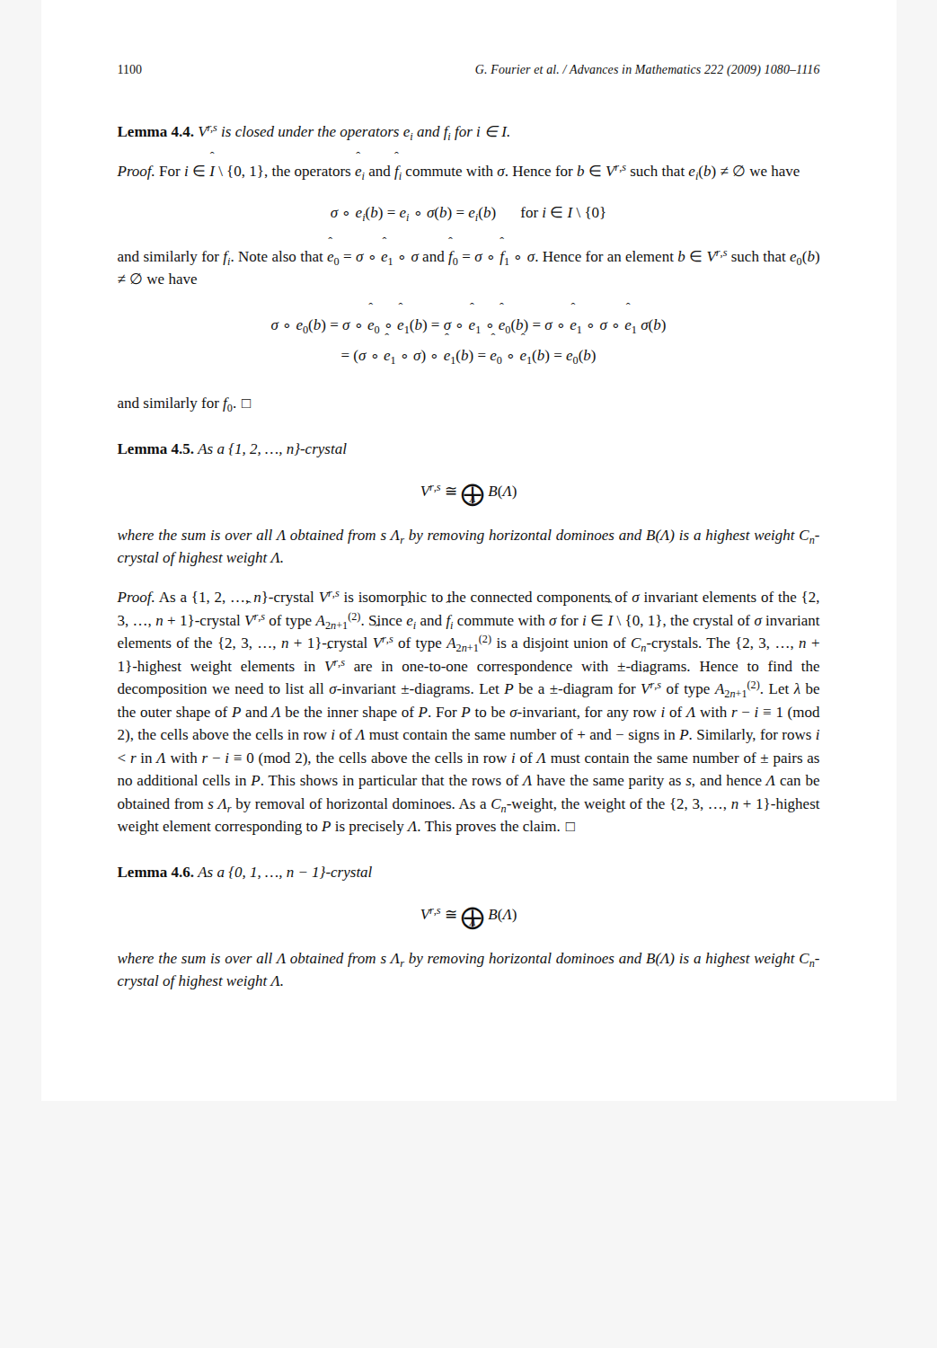1100 G. Fourier et al. / Advances in Mathematics 222 (2009) 1080–1116
Lemma 4.4. Vr,s is closed under the operators ei and fi for i ∈ I.
Proof. For i ∈ ˆI \ {0, 1}, the operators ˆei and ˆfi commute with σ. Hence for b ∈ Vr,s such that ei(b) ≠ ∅ we have
σ ∘ ei(b) = ei ∘ σ(b) = ei(b) for i ∈ I \ {0}
and similarly for fi. Note also that ˆe0 = σ ∘ ˆe1 ∘ σ and ˆf0 = σ ∘ ˆf1 ∘ σ. Hence for an element b ∈ Vr,s such that e0(b) ≠ ∅ we have
σ ∘ e0(b) = σ ∘ ˆe0 ∘ ˆe1(b) = σ ∘ ˆe1 ∘ ˆe0(b) = σ ∘ ˆe1 ∘ σ ∘ ˆe1 σ(b)
= (σ ∘ ˆe1 ∘ σ) ∘ ˆe1(b) = ˆe0 ∘ ˆe1(b) = e0(b)
and similarly for f0. □
Lemma 4.5. As a {1, 2, …, n}-crystal
Vr,s ≅ ⨁Λ B(Λ)
where the sum is over all Λ obtained from s Λr by removing horizontal dominoes and B(Λ) is a highest weight Cn-crystal of highest weight Λ.
Proof. As a {1, 2, …, n}-crystal Vr,s is isomorphic to the connected components of σ invariant elements of the {2, 3, …, n + 1}-crystal ˆVr,s of type A2n+1(2). Since ˆei and ˆfi commute with σ for i ∈ ˆI \ {0, 1}, the crystal of σ invariant elements of the {2, 3, …, n + 1}-crystal ˆVr,s of type A2n+1(2) is a disjoint union of Cn-crystals. The {2, 3, …, n + 1}-highest weight elements in ˆVr,s are in one-to-one correspondence with ±-diagrams. Hence to find the decomposition we need to list all σ-invariant ±-diagrams. Let P be a ±-diagram for ˆVr,s of type A2n+1(2). Let λ be the outer shape of P and Λ be the inner shape of P. For P to be σ-invariant, for any row i of Λ with r − i ≡ 1 (mod 2), the cells above the cells in row i of Λ must contain the same number of + and − signs in P. Similarly, for rows i < r in Λ with r − i ≡ 0 (mod 2), the cells above the cells in row i of Λ must contain the same number of ± pairs as no additional cells in P. This shows in particular that the rows of Λ have the same parity as s, and hence Λ can be obtained from s Λr by removal of horizontal dominoes. As a Cn-weight, the weight of the {2, 3, …, n + 1}-highest weight element corresponding to P is precisely Λ. This proves the claim. □
Lemma 4.6. As a {0, 1, …, n − 1}-crystal
Vr,s ≅ ⨁Λ B(Λ)
where the sum is over all Λ obtained from s Λr by removing horizontal dominoes and B(Λ) is a highest weight Cn-crystal of highest weight Λ.